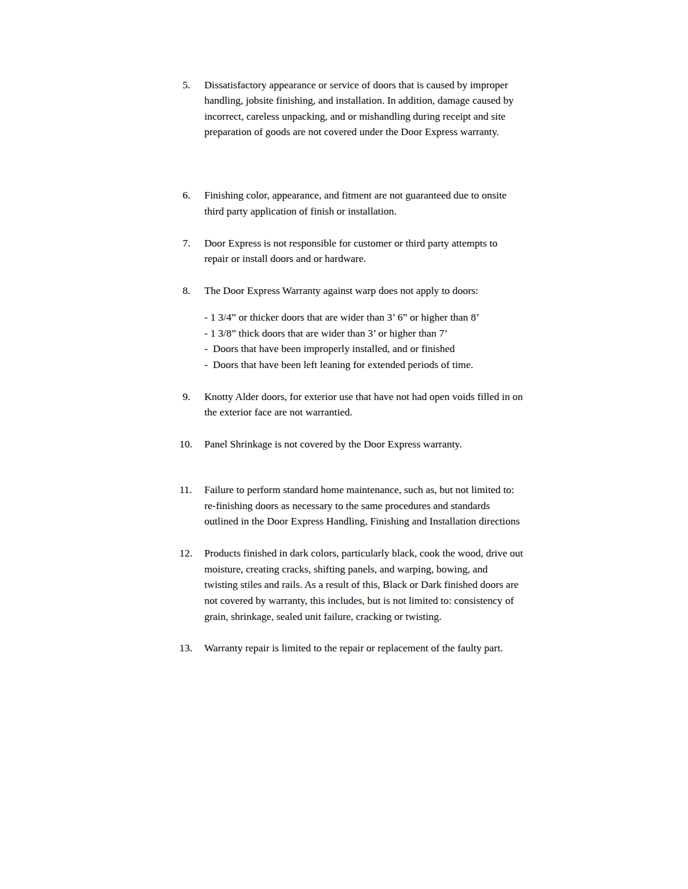Dissatisfactory appearance or service of doors that is caused by improper handling, jobsite finishing, and installation. In addition, damage caused by incorrect, careless unpacking, and or mishandling during receipt and site preparation of goods are not covered under the Door Express warranty.
Finishing color, appearance, and fitment are not guaranteed due to onsite third party application of finish or installation.
Door Express is not responsible for customer or third party attempts to repair or install doors and or hardware.
The Door Express Warranty against warp does not apply to doors:
- 1 3/4” or thicker doors that are wider than 3’ 6” or higher than 8’
- 1 3/8” thick doors that are wider than 3’ or higher than 7’
- Doors that have been improperly installed, and or finished
- Doors that have been left leaning for extended periods of time.
Knotty Alder doors, for exterior use that have not had open voids filled in on the exterior face are not warrantied.
Panel Shrinkage is not covered by the Door Express warranty.
Failure to perform standard home maintenance, such as, but not limited to: re-finishing doors as necessary to the same procedures and standards outlined in the Door Express Handling, Finishing and Installation directions
Products finished in dark colors, particularly black, cook the wood, drive out moisture, creating cracks, shifting panels, and warping, bowing, and twisting stiles and rails. As a result of this, Black or Dark finished doors are not covered by warranty, this includes, but is not limited to: consistency of grain, shrinkage, sealed unit failure, cracking or twisting.
Warranty repair is limited to the repair or replacement of the faulty part.